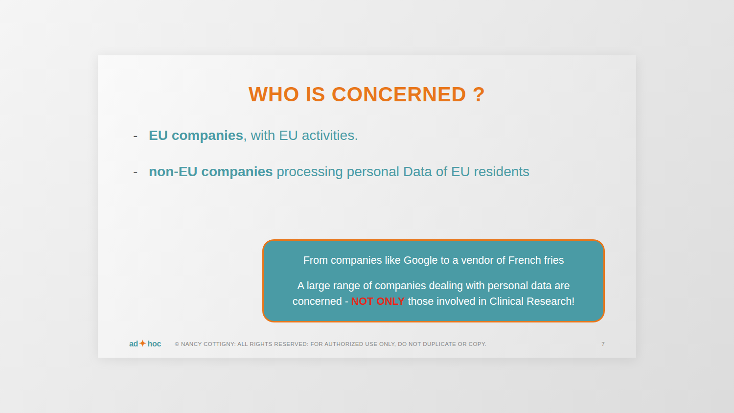WHO IS CONCERNED ?
EU companies, with EU activities.
non-EU companies processing personal Data of EU residents
From companies like Google to a vendor of French fries
A large range of companies dealing with personal data are concerned - NOT ONLY those involved in Clinical Research!
ad✦hoc
© Nancy Cottigny: all rights reserved: for authorized use only, do not duplicate or copy.
7